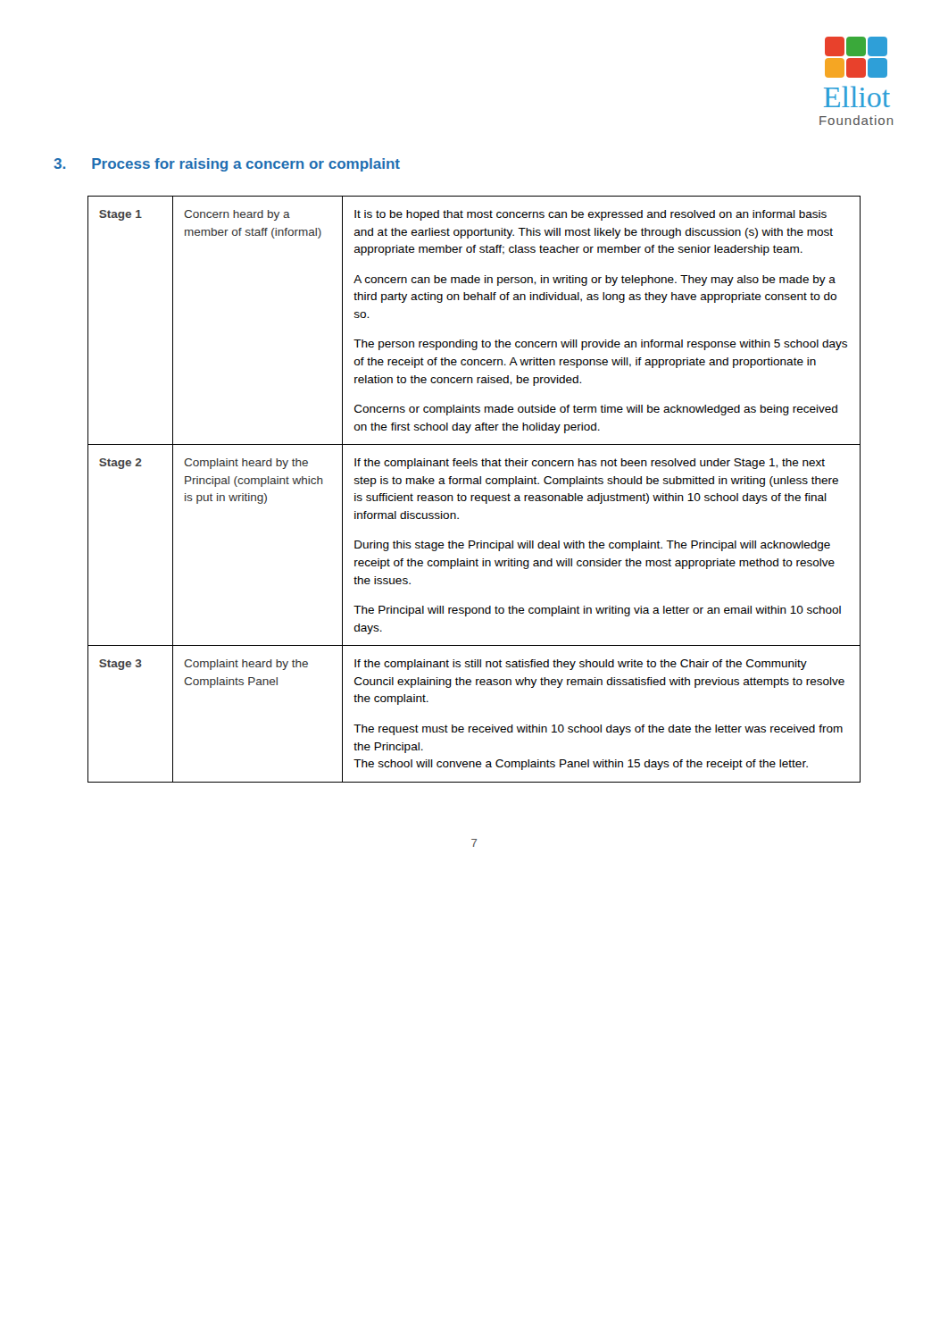Elliot
Foundation
3. Process for raising a concern or complaint
| Stage 1 | Concern heard by a member of staff (informal) | It is to be hoped that most concerns can be expressed and resolved on an informal basis and at the earliest opportunity. This will most likely be through discussion (s) with the most appropriate member of staff; class teacher or member of the senior leadership team. A concern can be made in person, in writing or by telephone. They may also be made by a third party acting on behalf of an individual, as long as they have appropriate consent to do so. The person responding to the concern will provide an informal response within 5 school days of the receipt of the concern. A written response will, if appropriate and proportionate in relation to the concern raised, be provided. Concerns or complaints made outside of term time will be acknowledged as being received on the first school day after the holiday period. |
| Stage 2 | Complaint heard by the Principal (complaint which is put in writing) | If the complainant feels that their concern has not been resolved under Stage 1, the next step is to make a formal complaint. Complaints should be submitted in writing (unless there is sufficient reason to request a reasonable adjustment) within 10 school days of the final informal discussion. During this stage the Principal will deal with the complaint. The Principal will acknowledge receipt of the complaint in writing and will consider the most appropriate method to resolve the issues. The Principal will respond to the complaint in writing via a letter or an email within 10 school days. |
| Stage 3 | Complaint heard by the Complaints Panel | If the complainant is still not satisfied they should write to the Chair of the Community Council explaining the reason why they remain dissatisfied with previous attempts to resolve the complaint. The request must be received within 10 school days of the date the letter was received from the Principal. The school will convene a Complaints Panel within 15 days of the receipt of the letter. |
7